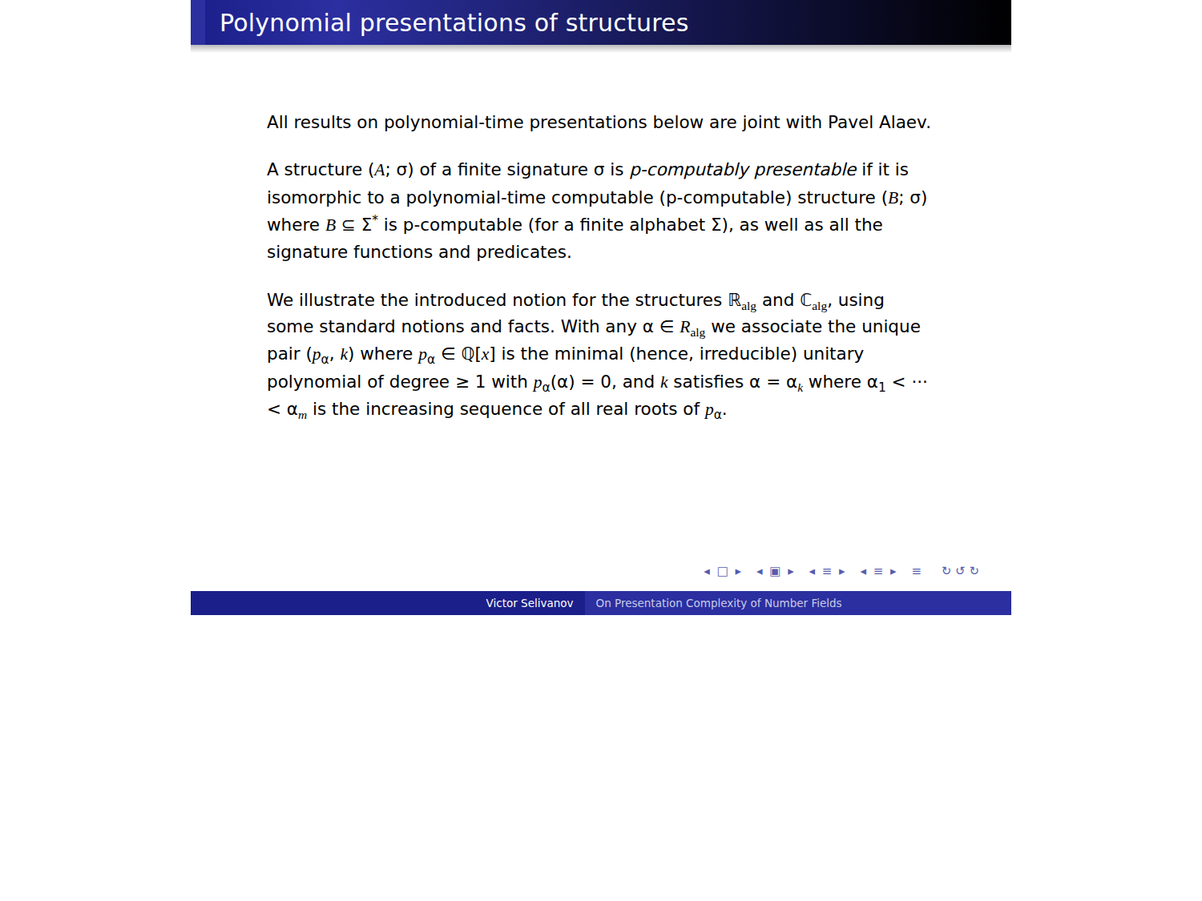Polynomial presentations of structures
All results on polynomial-time presentations below are joint with Pavel Alaev.
A structure (A; σ) of a finite signature σ is p-computably presentable if it is isomorphic to a polynomial-time computable (p-computable) structure (B; σ) where B ⊆ Σ* is p-computable (for a finite alphabet Σ), as well as all the signature functions and predicates.
We illustrate the introduced notion for the structures ℝalg and ℂalg, using some standard notions and facts. With any α ∈ Ralg we associate the unique pair (pα, k) where pα ∈ ℚ[x] is the minimal (hence, irreducible) unitary polynomial of degree ≥ 1 with pα(α) = 0, and k satisfies α = αk where α1 < ··· < αm is the increasing sequence of all real roots of pα.
◂ □ ▸ ◂ ▣ ▸ ◂ ≡ ▸ ◂ ≡ ▸ ≡ ↻ ↺ ↻
Victor Selivanov
On Presentation Complexity of Number Fields